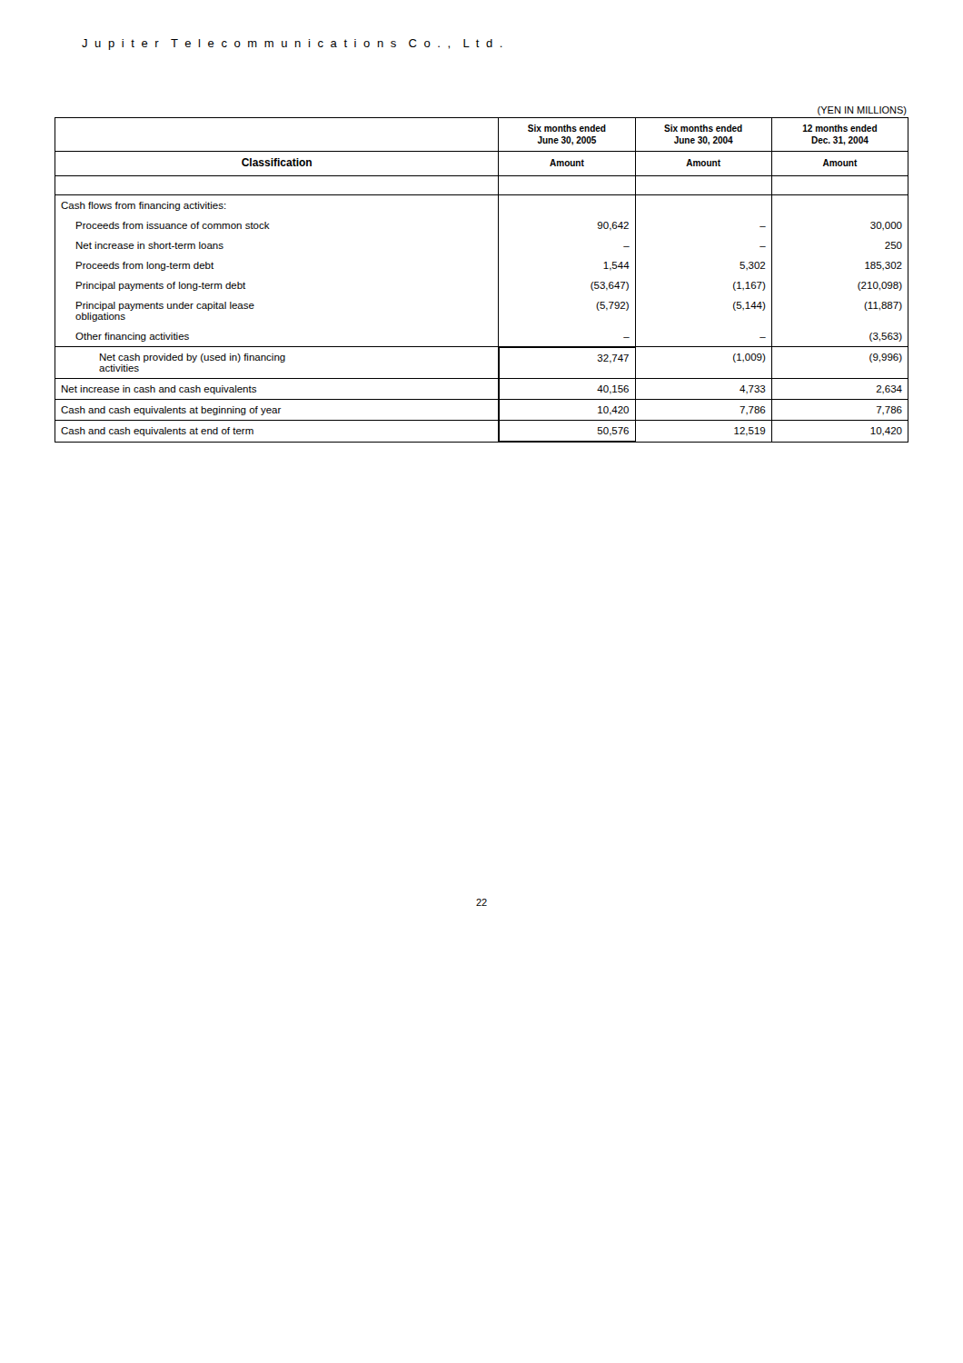J u p i t e r T e l e c o m m u n i c a t i o n s C o . , L t d .
(YEN IN MILLIONS)
| | Six months ended June 30, 2005 | Six months ended June 30, 2004 | 12 months ended Dec. 31, 2004 |
| --- | --- | --- | --- |
| Classification | Amount | Amount | Amount |
| Cash flows from financing activities: | | | |
| Proceeds from issuance of common stock | 90,642 | – | 30,000 |
| Net increase in short-term loans | – | – | 250 |
| Proceeds from long-term debt | 1,544 | 5,302 | 185,302 |
| Principal payments of long-term debt | (53,647) | (1,167) | (210,098) |
| Principal payments under capital lease obligations | (5,792) | (5,144) | (11,887) |
| Other financing activities | – | – | (3,563) |
| Net cash provided by (used in) financing activities | 32,747 | (1,009) | (9,996) |
| Net increase in cash and cash equivalents | 40,156 | 4,733 | 2,634 |
| Cash and cash equivalents at beginning of year | 10,420 | 7,786 | 7,786 |
| Cash and cash equivalents at end of term | 50,576 | 12,519 | 10,420 |
22